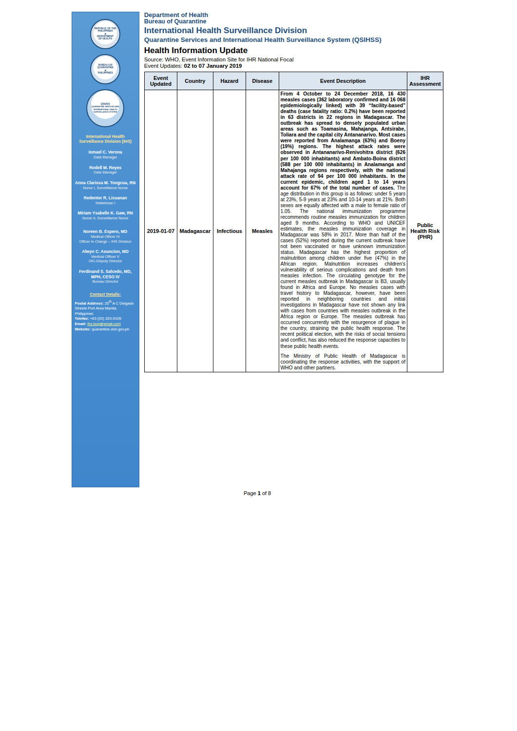REPUBLIC OF THE PHILIPPINES
★
DEPARTMENT
OF HEALTH
BUREAU OF
QUARANTINE
★
PHILIPPINES
QSIHSS
QUARANTINE SERVICES AND
INTERNATIONAL HEALTH
SURVEILLANCE SYSTEM
International Health
Surveillance Division (IHS)
Ismael C. Verona
Data Manager
Rodell M. Reyes
Data Manager
Anna Clarissa M. Tongcua, RN
Nurse I, Surveillance Nurse
Redentor R. Licuanan
Statistician I
Miriam Ysabelle K. Gaw, RN
Nurse II, Surveillance Nurse
Noreen B. Espero, MD
Medical Officer IV
Officer in Charge – IHS Division
Alwyn C. Asuncion, MD
Medical Officer V
OIC-Deputy Director
Ferdinand S. Salcedo, MD, MPH, CESO IV
Bureau Director
Contact Details:
Postal Address: 25th A C Delgado Streets Port Area Manila, Philippines
Telefax: +63 (02) 320-9105
Email: ihs.boq@gmail.com
Website: quarantine.doh.gov.ph
Department of Health
Bureau of Quarantine
International Health Surveillance Division
Quarantine Services and International Health Surveillance System (QSIHSS)
Health Information Update
Source: WHO, Event Information Site for IHR National Focal
Event Updates: 02 to 07 January 2019
| Event Updated | Country | Hazard | Disease | Event Description | IHR Assessment |
| --- | --- | --- | --- | --- | --- |
| 2019-01-07 | Madagascar | Infectious | Measles | From 4 October to 24 December 2018, 16 430 measles cases (362 laboratory confirmed and 16 068 epidemiologically linked) with 39 “facility-based” deaths (case fatality ratio: 0.2%) have been reported in 63 districts in 22 regions in Madagascar. The outbreak has spread to densely populated urban areas such as Toamasina, Mahajanga, Antsirabe, Toliara and the capital city Antananarivo. Most cases were reported from Analamanga (63%) and Boeny (19%) regions. The highest attack rates were observed in Antananarivo-Renivohitra district (626 per 100 000 inhabitants) and Ambato-Boina district (588 per 100 000 inhabitants) in Analamanga and Mahajanga regions respectively, with the national attack rate of 94 per 100 000 inhabitants. In the current epidemic, children aged 1 to 14 years account for 67% of the total number of cases. The age distribution in this group is as follows: under 5 years at 23%, 5-9 years at 23% and 10-14 years at 21%. Both sexes are equally affected with a male to female ratio of 1.05. The national immunization programme recommends routine measles immunization for children aged 9 months. According to WHO and UNICEF estimates, the measles immunization coverage in Madagascar was 58% in 2017. More than half of the cases (52%) reported during the current outbreak have not been vaccinated or have unknown immunization status. Madagascar has the highest proportion of malnutrition among children under five (47%) in the African region. Malnutrition increases children's vulnerability of serious complications and death from measles infection. The circulating genotype for the current measles outbreak in Madagascar is B3, usually found in Africa and Europe. No measles cases with travel history to Madagascar, however, have been reported in neighboring countries and initial investigations in Madagascar have not shown any link with cases from countries with measles outbreak in the Africa region or Europe. The measles outbreak has occurred concurrently with the resurgence of plague in the country, straining the public health response. The recent political election, with the risks of social tensions and conflict, has also reduced the response capacities to these public health events. The Ministry of Public Health of Madagascar is coordinating the response activities, with the support of WHO and other partners. | Public Health Risk (PHR) |
Page 1 of 8